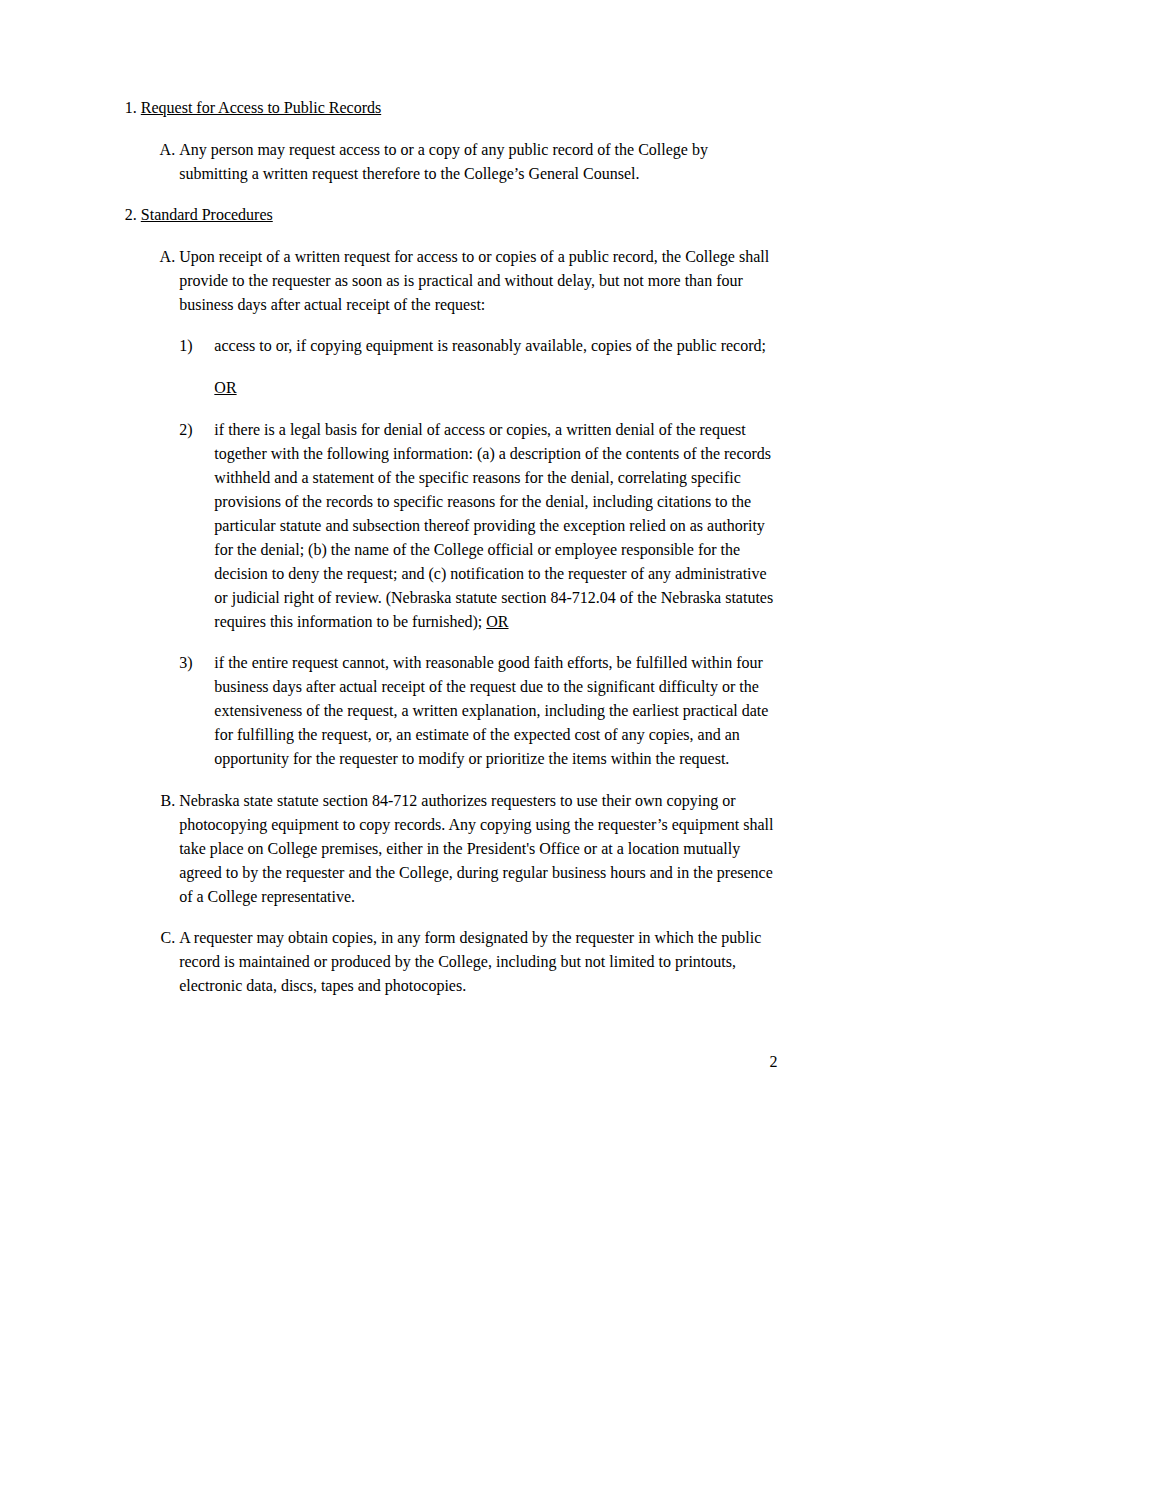Request for Access to Public Records
Any person may request access to or a copy of any public record of the College by submitting a written request therefore to the College’s General Counsel.
Standard Procedures
Upon receipt of a written request for access to or copies of a public record, the College shall provide to the requester as soon as is practical and without delay, but not more than four business days after actual receipt of the request:
access to or, if copying equipment is reasonably available, copies of the public record; OR
if there is a legal basis for denial of access or copies, a written denial of the request together with the following information: (a) a description of the contents of the records withheld and a statement of the specific reasons for the denial, correlating specific provisions of the records to specific reasons for the denial, including citations to the particular statute and subsection thereof providing the exception relied on as authority for the denial; (b) the name of the College official or employee responsible for the decision to deny the request; and (c) notification to the requester of any administrative or judicial right of review. (Nebraska statute section 84-712.04 of the Nebraska statutes requires this information to be furnished); OR
if the entire request cannot, with reasonable good faith efforts, be fulfilled within four business days after actual receipt of the request due to the significant difficulty or the extensiveness of the request, a written explanation, including the earliest practical date for fulfilling the request, or, an estimate of the expected cost of any copies, and an opportunity for the requester to modify or prioritize the items within the request.
Nebraska state statute section 84-712 authorizes requesters to use their own copying or photocopying equipment to copy records. Any copying using the requester’s equipment shall take place on College premises, either in the President's Office or at a location mutually agreed to by the requester and the College, during regular business hours and in the presence of a College representative.
A requester may obtain copies, in any form designated by the requester in which the public record is maintained or produced by the College, including but not limited to printouts, electronic data, discs, tapes and photocopies.
2